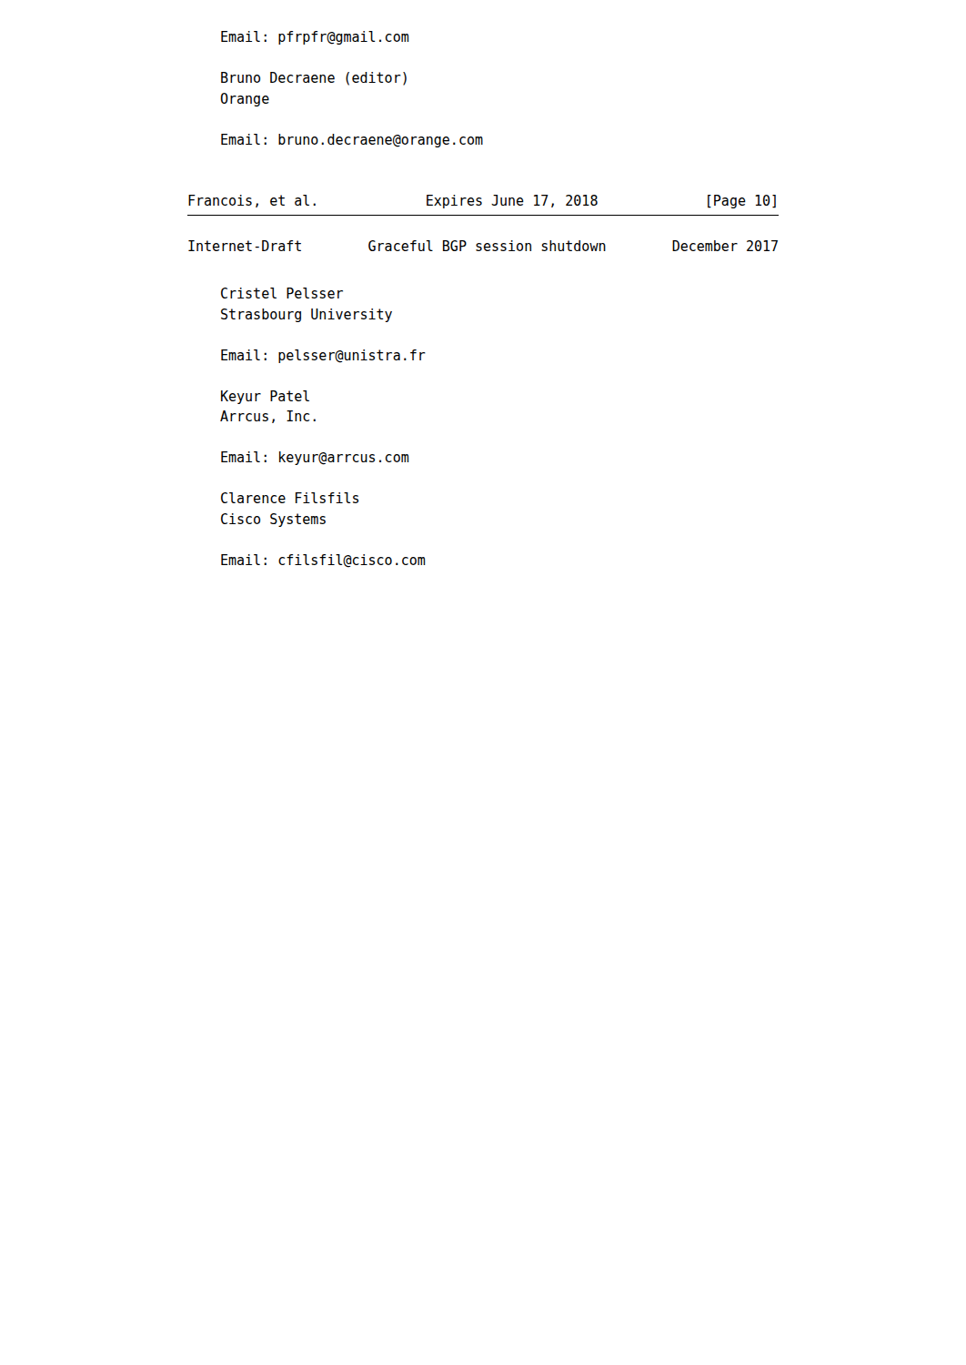Email: pfrpfr@gmail.com
Bruno Decraene (editor)
Orange
Email: bruno.decraene@orange.com
Francois, et al. Expires June 17, 2018 [Page 10]
Internet-Draft Graceful BGP session shutdown December 2017
Cristel Pelsser
Strasbourg University
Email: pelsser@unistra.fr
Keyur Patel
Arrcus, Inc.
Email: keyur@arrcus.com
Clarence Filsfils
Cisco Systems
Email: cfilsfil@cisco.com